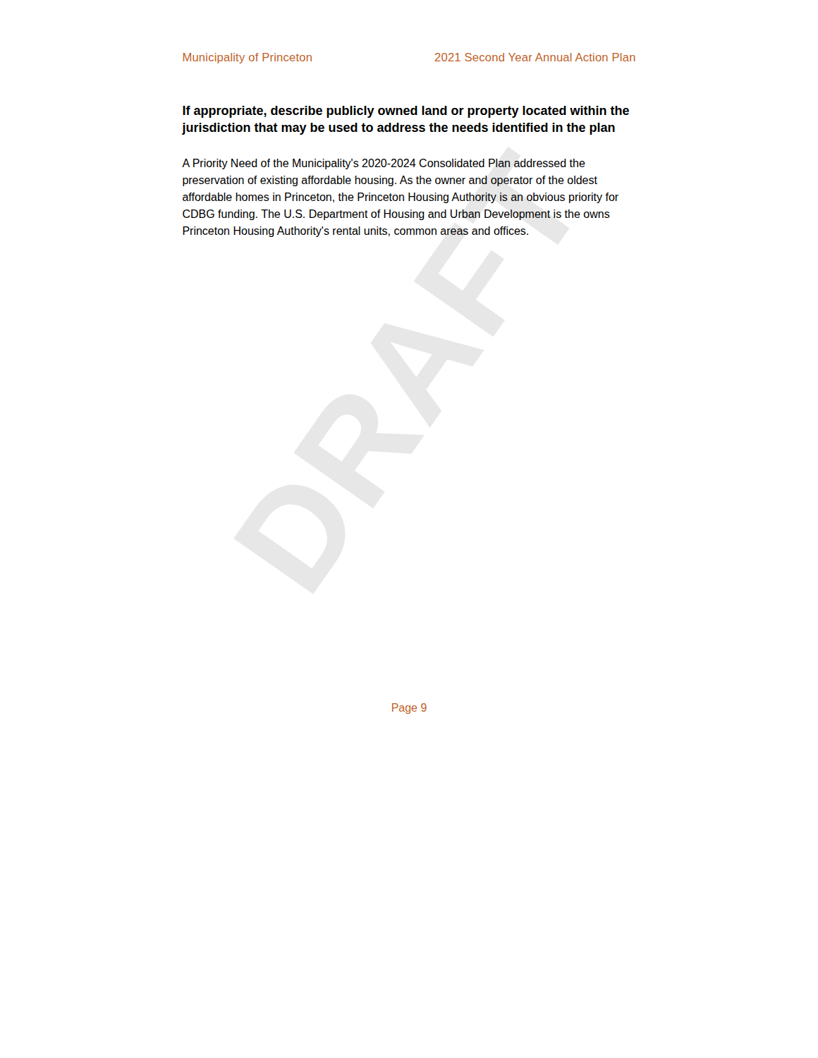DRAFT
Municipality of Princeton
2021 Second Year Annual Action Plan
If appropriate, describe publicly owned land or property located within the jurisdiction that may be used to address the needs identified in the plan
A Priority Need of the Municipality's 2020-2024 Consolidated Plan addressed the preservation of existing affordable housing. As the owner and operator of the oldest affordable homes in Princeton, the Princeton Housing Authority is an obvious priority for CDBG funding. The U.S. Department of Housing and Urban Development is the owns Princeton Housing Authority's rental units, common areas and offices.
Page 9